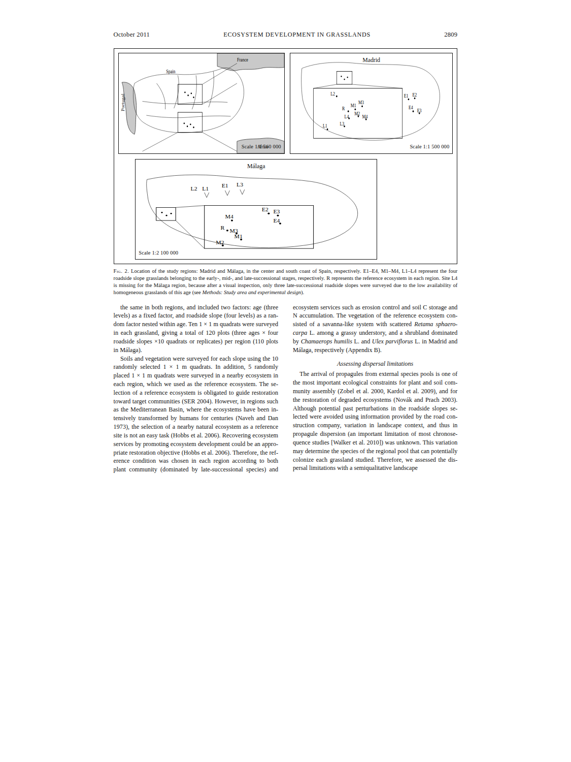October 2011
Ecosystem development in grasslands
2809
France Spain Portugal Africa
Scale 1:1 560 000
L2 R M1 M3 M2 M4 L4 L1 L3 E1 E2 E4 E3
Madrid
Scale 1:1 500 000
L2 L1 E1 L3 M4 E2 E3 E4 R M3 M1 M2
Málaga
Scale 1:2 100 000
Fig. 2. Location of the study regions: Madrid and Málaga, in the center and south coast of Spain, respectively. E1–E4, M1–M4, L1–L4 represent the four roadside slope grasslands belonging to the early-, mid-, and late-successional stages, respectively. R represents the reference ecosystem in each region. Site L4 is missing for the Málaga region, because after a visual inspection, only three late-successional roadside slopes were surveyed due to the low availability of homogeneous grasslands of this age (see Methods: Study area and experimental design).
the same in both regions, and included two factors: age (three levels) as a fixed factor, and roadside slope (four levels) as a random factor nested within age. Ten 1 × 1 m quadrats were surveyed in each grassland, giving a total of 120 plots (three ages × four roadside slopes ×10 quadrats or replicates) per region (110 plots in Málaga).
Soils and vegetation were surveyed for each slope using the 10 randomly selected 1 × 1 m quadrats. In addition, 5 randomly placed 1 × 1 m quadrats were surveyed in a nearby ecosystem in each region, which we used as the reference ecosystem. The selection of a reference ecosystem is obligated to guide restoration toward target communities (SER 2004). However, in regions such as the Mediterranean Basin, where the ecosystems have been intensively transformed by humans for centuries (Naveh and Dan 1973), the selection of a nearby natural ecosystem as a reference site is not an easy task (Hobbs et al. 2006). Recovering ecosystem services by promoting ecosystem development could be an appropriate restoration objective (Hobbs et al. 2006). Therefore, the reference condition was chosen in each region according to both plant community (dominated by late-successional species) and ecosystem services such as erosion control and soil C storage and N accumulation. The vegetation of the reference ecosystem consisted of a savanna-like system with scattered Retama sphaerocarpa L. among a grassy understory, and a shrubland dominated by Chamaerops humilis L. and Ulex parviflorus L. in Madrid and Málaga, respectively (Appendix B).
Assessing dispersal limitations
The arrival of propagules from external species pools is one of the most important ecological constraints for plant and soil community assembly (Zobel et al. 2000, Kardol et al. 2009), and for the restoration of degraded ecosystems (Novák and Prach 2003). Although potential past perturbations in the roadside slopes selected were avoided using information provided by the road construction company, variation in landscape context, and thus in propagule dispersion (an important limitation of most chronosequence studies [Walker et al. 2010]) was unknown. This variation may determine the species of the regional pool that can potentially colonize each grassland studied. Therefore, we assessed the dispersal limitations with a semiqualitative landscape